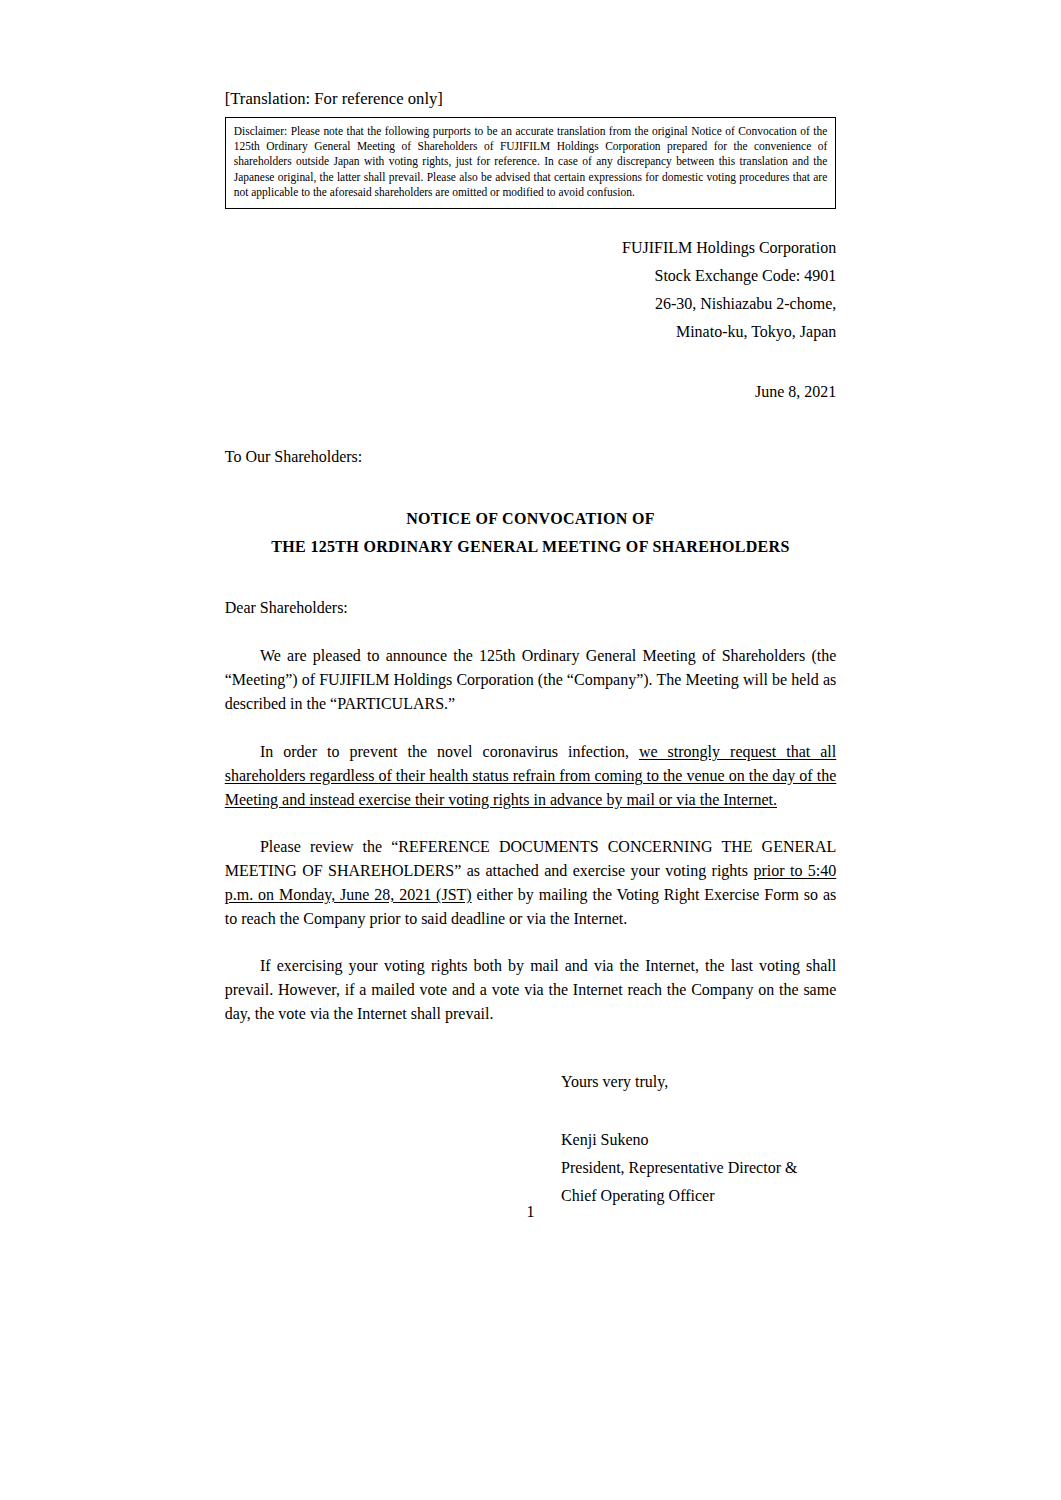[Translation: For reference only]
Disclaimer: Please note that the following purports to be an accurate translation from the original Notice of Convocation of the 125th Ordinary General Meeting of Shareholders of FUJIFILM Holdings Corporation prepared for the convenience of shareholders outside Japan with voting rights, just for reference. In case of any discrepancy between this translation and the Japanese original, the latter shall prevail. Please also be advised that certain expressions for domestic voting procedures that are not applicable to the aforesaid shareholders are omitted or modified to avoid confusion.
FUJIFILM Holdings Corporation
Stock Exchange Code: 4901
26-30, Nishiazabu 2-chome,
Minato-ku, Tokyo, Japan
June 8, 2021
To Our Shareholders:
NOTICE OF CONVOCATION OF
THE 125TH ORDINARY GENERAL MEETING OF SHAREHOLDERS
Dear Shareholders:
We are pleased to announce the 125th Ordinary General Meeting of Shareholders (the “Meeting”) of FUJIFILM Holdings Corporation (the “Company”). The Meeting will be held as described in the “PARTICULARS.”
In order to prevent the novel coronavirus infection, we strongly request that all shareholders regardless of their health status refrain from coming to the venue on the day of the Meeting and instead exercise their voting rights in advance by mail or via the Internet.
Please review the “REFERENCE DOCUMENTS CONCERNING THE GENERAL MEETING OF SHAREHOLDERS” as attached and exercise your voting rights prior to 5:40 p.m. on Monday, June 28, 2021 (JST) either by mailing the Voting Right Exercise Form so as to reach the Company prior to said deadline or via the Internet.
If exercising your voting rights both by mail and via the Internet, the last voting shall prevail. However, if a mailed vote and a vote via the Internet reach the Company on the same day, the vote via the Internet shall prevail.
Yours very truly,
Kenji Sukeno
President, Representative Director &
Chief Operating Officer
1